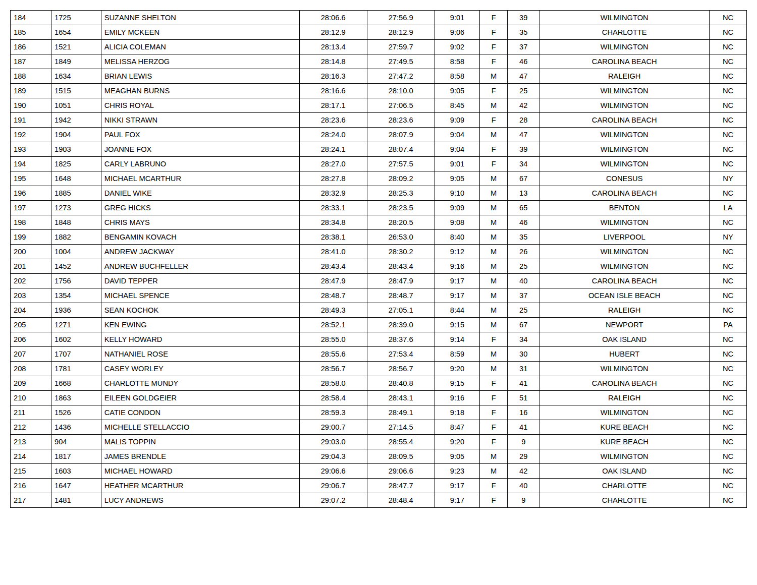| 184 | 1725 | SUZANNE SHELTON | 28:06.6 | 27:56.9 | 9:01 | F | 39 | WILMINGTON | NC |
| 185 | 1654 | EMILY MCKEEN | 28:12.9 | 28:12.9 | 9:06 | F | 35 | CHARLOTTE | NC |
| 186 | 1521 | ALICIA COLEMAN | 28:13.4 | 27:59.7 | 9:02 | F | 37 | WILMINGTON | NC |
| 187 | 1849 | MELISSA HERZOG | 28:14.8 | 27:49.5 | 8:58 | F | 46 | CAROLINA BEACH | NC |
| 188 | 1634 | BRIAN LEWIS | 28:16.3 | 27:47.2 | 8:58 | M | 47 | RALEIGH | NC |
| 189 | 1515 | MEAGHAN BURNS | 28:16.6 | 28:10.0 | 9:05 | F | 25 | WILMINGTON | NC |
| 190 | 1051 | CHRIS ROYAL | 28:17.1 | 27:06.5 | 8:45 | M | 42 | WILMINGTON | NC |
| 191 | 1942 | NIKKI STRAWN | 28:23.6 | 28:23.6 | 9:09 | F | 28 | CAROLINA BEACH | NC |
| 192 | 1904 | PAUL FOX | 28:24.0 | 28:07.9 | 9:04 | M | 47 | WILMINGTON | NC |
| 193 | 1903 | JOANNE FOX | 28:24.1 | 28:07.4 | 9:04 | F | 39 | WILMINGTON | NC |
| 194 | 1825 | CARLY LABRUNO | 28:27.0 | 27:57.5 | 9:01 | F | 34 | WILMINGTON | NC |
| 195 | 1648 | MICHAEL MCARTHUR | 28:27.8 | 28:09.2 | 9:05 | M | 67 | CONESUS | NY |
| 196 | 1885 | DANIEL WIKE | 28:32.9 | 28:25.3 | 9:10 | M | 13 | CAROLINA BEACH | NC |
| 197 | 1273 | GREG HICKS | 28:33.1 | 28:23.5 | 9:09 | M | 65 | BENTON | LA |
| 198 | 1848 | CHRIS MAYS | 28:34.8 | 28:20.5 | 9:08 | M | 46 | WILMINGTON | NC |
| 199 | 1882 | BENGAMIN KOVACH | 28:38.1 | 26:53.0 | 8:40 | M | 35 | LIVERPOOL | NY |
| 200 | 1004 | ANDREW JACKWAY | 28:41.0 | 28:30.2 | 9:12 | M | 26 | WILMINGTON | NC |
| 201 | 1452 | ANDREW BUCHFELLER | 28:43.4 | 28:43.4 | 9:16 | M | 25 | WILMINGTON | NC |
| 202 | 1756 | DAVID TEPPER | 28:47.9 | 28:47.9 | 9:17 | M | 40 | CAROLINA BEACH | NC |
| 203 | 1354 | MICHAEL SPENCE | 28:48.7 | 28:48.7 | 9:17 | M | 37 | OCEAN ISLE BEACH | NC |
| 204 | 1936 | SEAN KOCHOK | 28:49.3 | 27:05.1 | 8:44 | M | 25 | RALEIGH | NC |
| 205 | 1271 | KEN EWING | 28:52.1 | 28:39.0 | 9:15 | M | 67 | NEWPORT | PA |
| 206 | 1602 | KELLY HOWARD | 28:55.0 | 28:37.6 | 9:14 | F | 34 | OAK ISLAND | NC |
| 207 | 1707 | NATHANIEL ROSE | 28:55.6 | 27:53.4 | 8:59 | M | 30 | HUBERT | NC |
| 208 | 1781 | CASEY WORLEY | 28:56.7 | 28:56.7 | 9:20 | M | 31 | WILMINGTON | NC |
| 209 | 1668 | CHARLOTTE MUNDY | 28:58.0 | 28:40.8 | 9:15 | F | 41 | CAROLINA BEACH | NC |
| 210 | 1863 | EILEEN GOLDGEIER | 28:58.4 | 28:43.1 | 9:16 | F | 51 | RALEIGH | NC |
| 211 | 1526 | CATIE CONDON | 28:59.3 | 28:49.1 | 9:18 | F | 16 | WILMINGTON | NC |
| 212 | 1436 | MICHELLE STELLACCIO | 29:00.7 | 27:14.5 | 8:47 | F | 41 | KURE BEACH | NC |
| 213 | 904 | MALIS TOPPIN | 29:03.0 | 28:55.4 | 9:20 | F | 9 | KURE BEACH | NC |
| 214 | 1817 | JAMES BRENDLE | 29:04.3 | 28:09.5 | 9:05 | M | 29 | WILMINGTON | NC |
| 215 | 1603 | MICHAEL HOWARD | 29:06.6 | 29:06.6 | 9:23 | M | 42 | OAK ISLAND | NC |
| 216 | 1647 | HEATHER MCARTHUR | 29:06.7 | 28:47.7 | 9:17 | F | 40 | CHARLOTTE | NC |
| 217 | 1481 | LUCY ANDREWS | 29:07.2 | 28:48.4 | 9:17 | F | 9 | CHARLOTTE | NC |